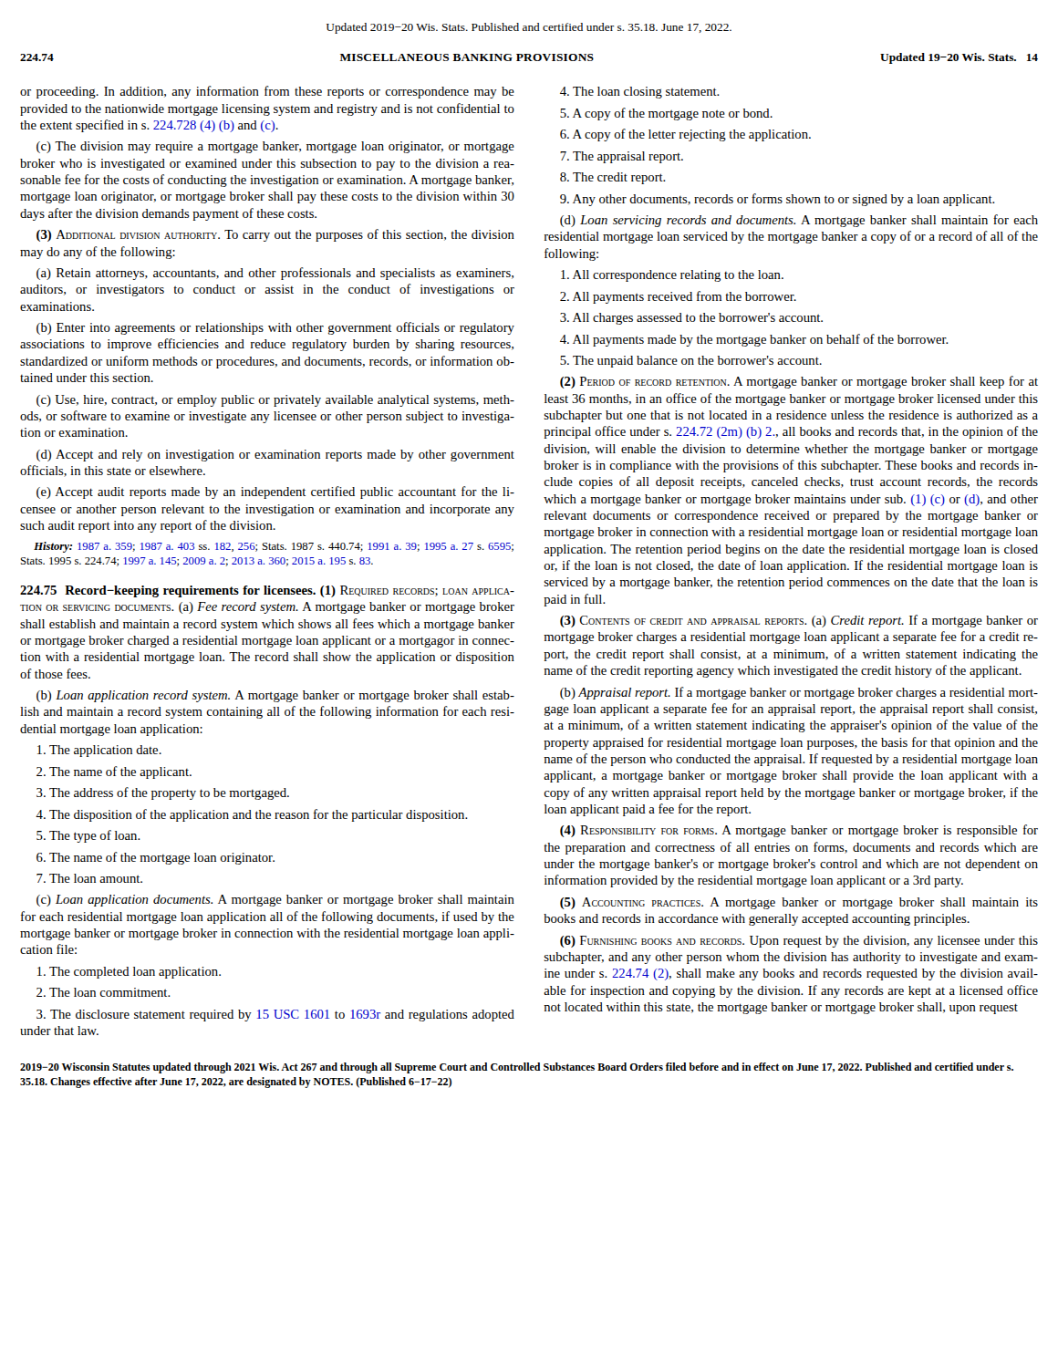Updated 2019−20 Wis. Stats. Published and certified under s. 35.18. June 17, 2022.
224.74
MISCELLANEOUS BANKING PROVISIONS
Updated 19−20 Wis. Stats. 14
or proceeding. In addition, any information from these reports or correspondence may be provided to the nationwide mortgage licensing system and registry and is not confidential to the extent specified in s. 224.728 (4) (b) and (c).
(c) The division may require a mortgage banker, mortgage loan originator, or mortgage broker who is investigated or examined under this subsection to pay to the division a reasonable fee for the costs of conducting the investigation or examination. A mortgage banker, mortgage loan originator, or mortgage broker shall pay these costs to the division within 30 days after the division demands payment of these costs.
(3) Additional division authority. To carry out the purposes of this section, the division may do any of the following:
(a) Retain attorneys, accountants, and other professionals and specialists as examiners, auditors, or investigators to conduct or assist in the conduct of investigations or examinations.
(b) Enter into agreements or relationships with other government officials or regulatory associations to improve efficiencies and reduce regulatory burden by sharing resources, standardized or uniform methods or procedures, and documents, records, or information obtained under this section.
(c) Use, hire, contract, or employ public or privately available analytical systems, methods, or software to examine or investigate any licensee or other person subject to investigation or examination.
(d) Accept and rely on investigation or examination reports made by other government officials, in this state or elsewhere.
(e) Accept audit reports made by an independent certified public accountant for the licensee or another person relevant to the investigation or examination and incorporate any such audit report into any report of the division.
History: 1987 a. 359; 1987 a. 403 ss. 182, 256; Stats. 1987 s. 440.74; 1991 a. 39; 1995 a. 27 s. 6595; Stats. 1995 s. 224.74; 1997 a. 145; 2009 a. 2; 2013 a. 360; 2015 a. 195 s. 83.
224.75 Record−keeping requirements for licensees. (1) Required records; loan application or servicing documents. (a) Fee record system. A mortgage banker or mortgage broker shall establish and maintain a record system which shows all fees which a mortgage banker or mortgage broker charged a residential mortgage loan applicant or a mortgagor in connection with a residential mortgage loan. The record shall show the application or disposition of those fees.
(b) Loan application record system. A mortgage banker or mortgage broker shall establish and maintain a record system containing all of the following information for each residential mortgage loan application:
1. The application date.
2. The name of the applicant.
3. The address of the property to be mortgaged.
4. The disposition of the application and the reason for the particular disposition.
5. The type of loan.
6. The name of the mortgage loan originator.
7. The loan amount.
(c) Loan application documents. A mortgage banker or mortgage broker shall maintain for each residential mortgage loan application all of the following documents, if used by the mortgage banker or mortgage broker in connection with the residential mortgage loan application file:
1. The completed loan application.
2. The loan commitment.
3. The disclosure statement required by 15 USC 1601 to 1693r and regulations adopted under that law.
4. The loan closing statement.
5. A copy of the mortgage note or bond.
6. A copy of the letter rejecting the application.
7. The appraisal report.
8. The credit report.
9. Any other documents, records or forms shown to or signed by a loan applicant.
(d) Loan servicing records and documents. A mortgage banker shall maintain for each residential mortgage loan serviced by the mortgage banker a copy of or a record of all of the following:
1. All correspondence relating to the loan.
2. All payments received from the borrower.
3. All charges assessed to the borrower's account.
4. All payments made by the mortgage banker on behalf of the borrower.
5. The unpaid balance on the borrower's account.
(2) Period of record retention. A mortgage banker or mortgage broker shall keep for at least 36 months, in an office of the mortgage banker or mortgage broker licensed under this subchapter but one that is not located in a residence unless the residence is authorized as a principal office under s. 224.72 (2m) (b) 2., all books and records that, in the opinion of the division, will enable the division to determine whether the mortgage banker or mortgage broker is in compliance with the provisions of this subchapter. These books and records include copies of all deposit receipts, canceled checks, trust account records, the records which a mortgage banker or mortgage broker maintains under sub. (1) (c) or (d), and other relevant documents or correspondence received or prepared by the mortgage banker or mortgage broker in connection with a residential mortgage loan or residential mortgage loan application. The retention period begins on the date the residential mortgage loan is closed or, if the loan is not closed, the date of loan application. If the residential mortgage loan is serviced by a mortgage banker, the retention period commences on the date that the loan is paid in full.
(3) Contents of credit and appraisal reports. (a) Credit report. If a mortgage banker or mortgage broker charges a residential mortgage loan applicant a separate fee for a credit report, the credit report shall consist, at a minimum, of a written statement indicating the name of the credit reporting agency which investigated the credit history of the applicant.
(b) Appraisal report. If a mortgage banker or mortgage broker charges a residential mortgage loan applicant a separate fee for an appraisal report, the appraisal report shall consist, at a minimum, of a written statement indicating the appraiser's opinion of the value of the property appraised for residential mortgage loan purposes, the basis for that opinion and the name of the person who conducted the appraisal. If requested by a residential mortgage loan applicant, a mortgage banker or mortgage broker shall provide the loan applicant with a copy of any written appraisal report held by the mortgage banker or mortgage broker, if the loan applicant paid a fee for the report.
(4) Responsibility for forms. A mortgage banker or mortgage broker is responsible for the preparation and correctness of all entries on forms, documents and records which are under the mortgage banker's or mortgage broker's control and which are not dependent on information provided by the residential mortgage loan applicant or a 3rd party.
(5) Accounting practices. A mortgage banker or mortgage broker shall maintain its books and records in accordance with generally accepted accounting principles.
(6) Furnishing books and records. Upon request by the division, any licensee under this subchapter, and any other person whom the division has authority to investigate and examine under s. 224.74 (2), shall make any books and records requested by the division available for inspection and copying by the division. If any records are kept at a licensed office not located within this state, the mortgage banker or mortgage broker shall, upon request
2019−20 Wisconsin Statutes updated through 2021 Wis. Act 267 and through all Supreme Court and Controlled Substances Board Orders filed before and in effect on June 17, 2022. Published and certified under s. 35.18. Changes effective after June 17, 2022, are designated by NOTES. (Published 6−17−22)